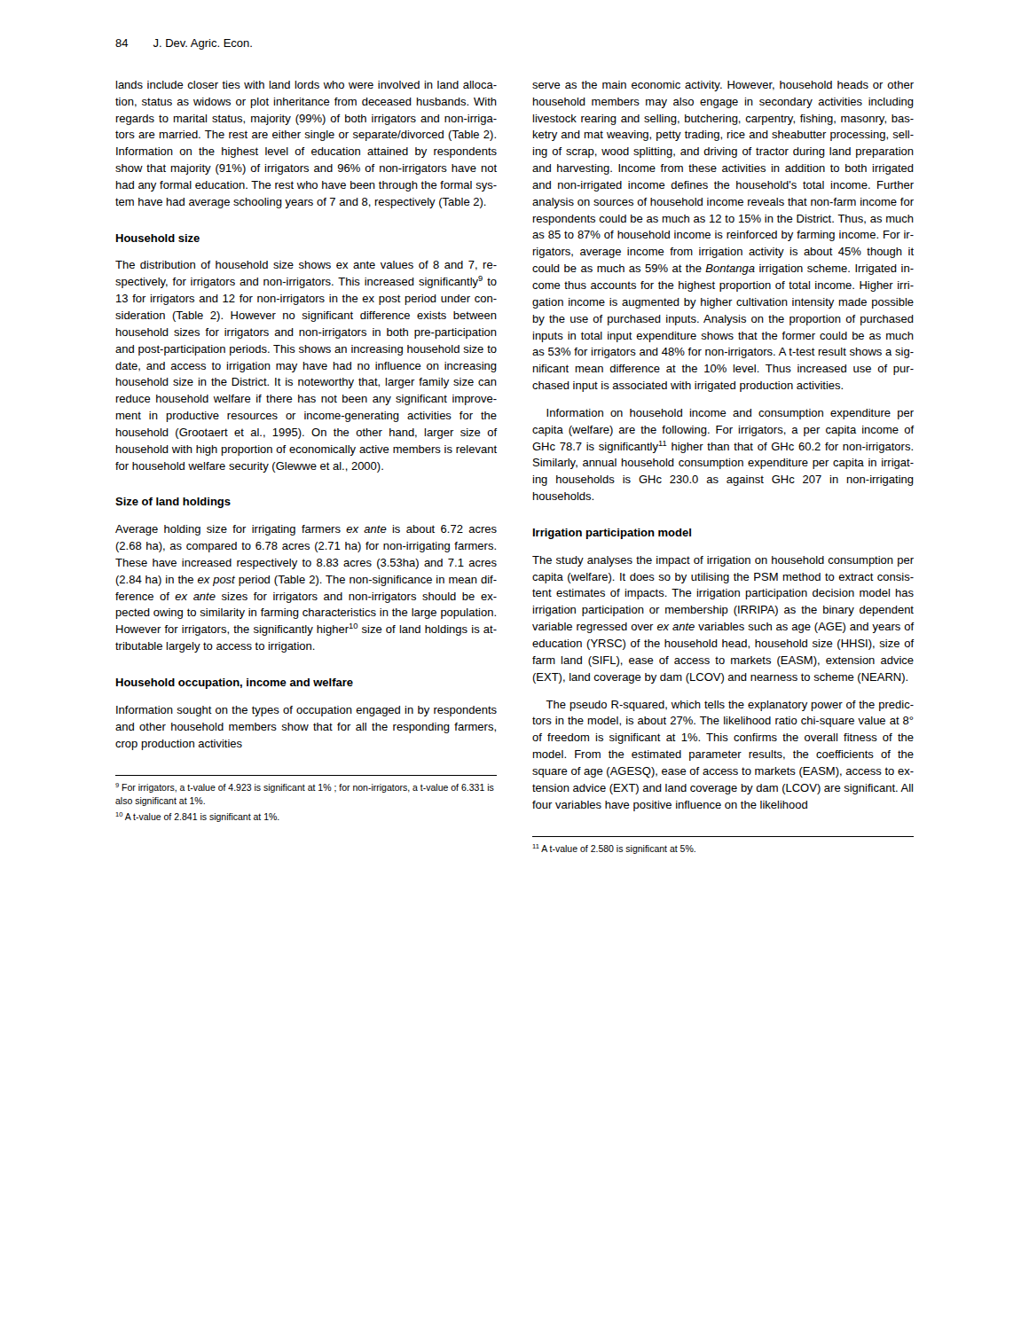84 J. Dev. Agric. Econ.
lands include closer ties with land lords who were involved in land allocation, status as widows or plot inheritance from deceased husbands. With regards to marital status, majority (99%) of both irrigators and non-irrigators are married. The rest are either single or separate/divorced (Table 2). Information on the highest level of education attained by respondents show that majority (91%) of irrigators and 96% of non-irrigators have not had any formal education. The rest who have been through the formal system have had average schooling years of 7 and 8, respectively (Table 2).
Household size
The distribution of household size shows ex ante values of 8 and 7, respectively, for irrigators and non-irrigators. This increased significantly9 to 13 for irrigators and 12 for non-irrigators in the ex post period under consideration (Table 2). However no significant difference exists between household sizes for irrigators and non-irrigators in both pre-participation and post-participation periods. This shows an increasing household size to date, and access to irrigation may have had no influence on increasing household size in the District. It is noteworthy that, larger family size can reduce household welfare if there has not been any significant improvement in productive resources or income-generating activities for the household (Grootaert et al., 1995). On the other hand, larger size of household with high proportion of economically active members is relevant for household welfare security (Glewwe et al., 2000).
Size of land holdings
Average holding size for irrigating farmers ex ante is about 6.72 acres (2.68 ha), as compared to 6.78 acres (2.71 ha) for non-irrigating farmers. These have increased respectively to 8.83 acres (3.53ha) and 7.1 acres (2.84 ha) in the ex post period (Table 2). The non-significance in mean difference of ex ante sizes for irrigators and non-irrigators should be expected owing to similarity in farming characteristics in the large population. However for irrigators, the significantly higher10 size of land holdings is attributable largely to access to irrigation.
Household occupation, income and welfare
Information sought on the types of occupation engaged in by respondents and other household members show that for all the responding farmers, crop production activities
9 For irrigators, a t-value of 4.923 is significant at 1% ; for non-irrigators, a t-value of 6.331 is also significant at 1%.
10 A t-value of 2.841 is significant at 1%.
serve as the main economic activity. However, household heads or other household members may also engage in secondary activities including livestock rearing and selling, butchering, carpentry, fishing, masonry, basketry and mat weaving, petty trading, rice and sheabutter processing, selling of scrap, wood splitting, and driving of tractor during land preparation and harvesting. Income from these activities in addition to both irrigated and non-irrigated income defines the household's total income. Further analysis on sources of household income reveals that non-farm income for respondents could be as much as 12 to 15% in the District. Thus, as much as 85 to 87% of household income is reinforced by farming income. For irrigators, average income from irrigation activity is about 45% though it could be as much as 59% at the Bontanga irrigation scheme. Irrigated income thus accounts for the highest proportion of total income. Higher irrigation income is augmented by higher cultivation intensity made possible by the use of purchased inputs. Analysis on the proportion of purchased inputs in total input expenditure shows that the former could be as much as 53% for irrigators and 48% for non-irrigators. A t-test result shows a significant mean difference at the 10% level. Thus increased use of purchased input is associated with irrigated production activities.
Information on household income and consumption expenditure per capita (welfare) are the following. For irrigators, a per capita income of GHc 78.7 is significantly11 higher than that of GHc 60.2 for non-irrigators. Similarly, annual household consumption expenditure per capita in irrigating households is GHc 230.0 as against GHc 207 in non-irrigating households.
Irrigation participation model
The study analyses the impact of irrigation on household consumption per capita (welfare). It does so by utilising the PSM method to extract consistent estimates of impacts. The irrigation participation decision model has irrigation participation or membership (IRRIPA) as the binary dependent variable regressed over ex ante variables such as age (AGE) and years of education (YRSC) of the household head, household size (HHSI), size of farm land (SIFL), ease of access to markets (EASM), extension advice (EXT), land coverage by dam (LCOV) and nearness to scheme (NEARN).
The pseudo R-squared, which tells the explanatory power of the predictors in the model, is about 27%. The likelihood ratio chi-square value at 8° of freedom is significant at 1%. This confirms the overall fitness of the model. From the estimated parameter results, the coefficients of the square of age (AGESQ), ease of access to markets (EASM), access to extension advice (EXT) and land coverage by dam (LCOV) are significant. All four variables have positive influence on the likelihood
11 A t-value of 2.580 is significant at 5%.